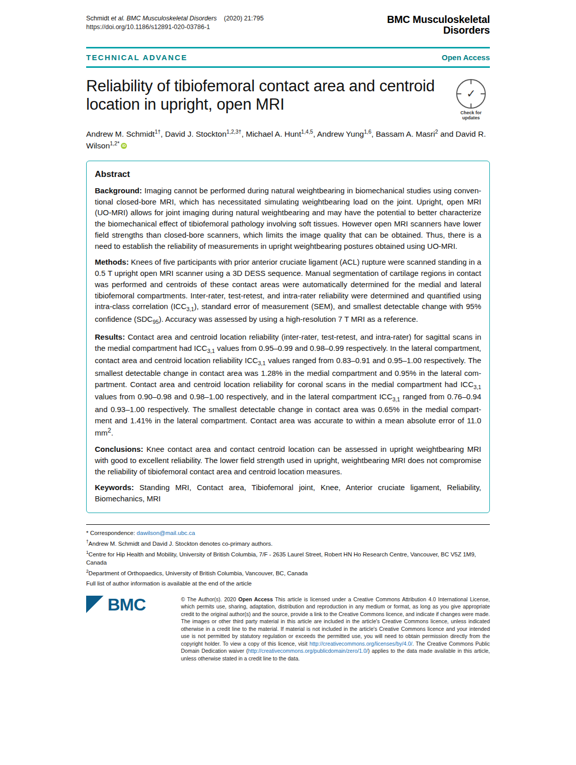Schmidt et al. BMC Musculoskeletal Disorders (2020) 21:795
https://doi.org/10.1186/s12891-020-03786-1
BMC Musculoskeletal Disorders
Technical Advance
Open Access
Reliability of tibiofemoral contact area and centroid location in upright, open MRI
✓
Check for
updates
Andrew M. Schmidt1†, David J. Stockton1,2,3†, Michael A. Hunt1,4,5, Andrew Yung1,6, Bassam A. Masri2 and David R. Wilson1,2*
Abstract
Background: Imaging cannot be performed during natural weightbearing in biomechanical studies using conventional closed-bore MRI, which has necessitated simulating weightbearing load on the joint. Upright, open MRI (UO-MRI) allows for joint imaging during natural weightbearing and may have the potential to better characterize the biomechanical effect of tibiofemoral pathology involving soft tissues. However open MRI scanners have lower field strengths than closed-bore scanners, which limits the image quality that can be obtained. Thus, there is a need to establish the reliability of measurements in upright weightbearing postures obtained using UO-MRI.
Methods: Knees of five participants with prior anterior cruciate ligament (ACL) rupture were scanned standing in a 0.5 T upright open MRI scanner using a 3D DESS sequence. Manual segmentation of cartilage regions in contact was performed and centroids of these contact areas were automatically determined for the medial and lateral tibiofemoral compartments. Inter-rater, test-retest, and intra-rater reliability were determined and quantified using intra-class correlation (ICC3,1), standard error of measurement (SEM), and smallest detectable change with 95% confidence (SDC95). Accuracy was assessed by using a high-resolution 7 T MRI as a reference.
Results: Contact area and centroid location reliability (inter-rater, test-retest, and intra-rater) for sagittal scans in the medial compartment had ICC3,1 values from 0.95–0.99 and 0.98–0.99 respectively. In the lateral compartment, contact area and centroid location reliability ICC3,1 values ranged from 0.83–0.91 and 0.95–1.00 respectively. The smallest detectable change in contact area was 1.28% in the medial compartment and 0.95% in the lateral compartment. Contact area and centroid location reliability for coronal scans in the medial compartment had ICC3,1 values from 0.90–0.98 and 0.98–1.00 respectively, and in the lateral compartment ICC3,1 ranged from 0.76–0.94 and 0.93–1.00 respectively. The smallest detectable change in contact area was 0.65% in the medial compartment and 1.41% in the lateral compartment. Contact area was accurate to within a mean absolute error of 11.0 mm2.
Conclusions: Knee contact area and contact centroid location can be assessed in upright weightbearing MRI with good to excellent reliability. The lower field strength used in upright, weightbearing MRI does not compromise the reliability of tibiofemoral contact area and centroid location measures.
Keywords: Standing MRI, Contact area, Tibiofemoral joint, Knee, Anterior cruciate ligament, Reliability, Biomechanics, MRI
* Correspondence: dawilson@mail.ubc.ca
†Andrew M. Schmidt and David J. Stockton denotes co-primary authors.
1Centre for Hip Health and Mobility, University of British Columbia, 7/F - 2635 Laurel Street, Robert HN Ho Research Centre, Vancouver, BC V5Z 1M9, Canada
2Department of Orthopaedics, University of British Columbia, Vancouver, BC, Canada
Full list of author information is available at the end of the article
BMC
© The Author(s). 2020 Open Access This article is licensed under a Creative Commons Attribution 4.0 International License, which permits use, sharing, adaptation, distribution and reproduction in any medium or format, as long as you give appropriate credit to the original author(s) and the source, provide a link to the Creative Commons licence, and indicate if changes were made. The images or other third party material in this article are included in the article's Creative Commons licence, unless indicated otherwise in a credit line to the material. If material is not included in the article's Creative Commons licence and your intended use is not permitted by statutory regulation or exceeds the permitted use, you will need to obtain permission directly from the copyright holder. To view a copy of this licence, visit http://creativecommons.org/licenses/by/4.0/. The Creative Commons Public Domain Dedication waiver (http://creativecommons.org/publicdomain/zero/1.0/) applies to the data made available in this article, unless otherwise stated in a credit line to the data.